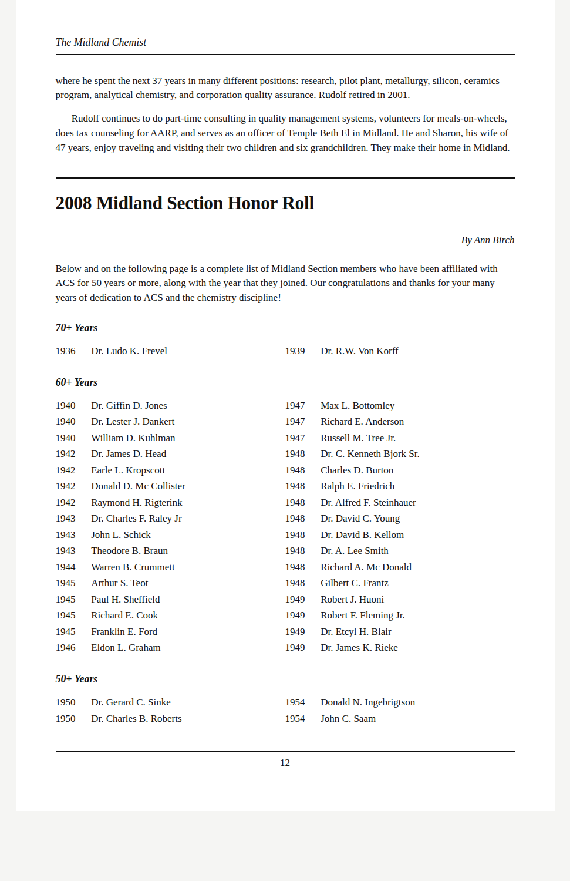The Midland Chemist
where he spent the next 37 years in many different positions: research, pilot plant, metallurgy, silicon, ceramics program, analytical chemistry, and corporation quality assurance. Rudolf retired in 2001.
Rudolf continues to do part-time consulting in quality management systems, volunteers for meals-on-wheels, does tax counseling for AARP, and serves as an officer of Temple Beth El in Midland. He and Sharon, his wife of 47 years, enjoy traveling and visiting their two children and six grandchildren. They make their home in Midland.
2008 Midland Section Honor Roll
By Ann Birch
Below and on the following page is a complete list of Midland Section members who have been affiliated with ACS for 50 years or more, along with the year that they joined. Our congratulations and thanks for your many years of dedication to ACS and the chemistry discipline!
70+ Years
| 1936 | Dr. Ludo K. Frevel | 1939 | Dr. R.W. Von Korff |
60+ Years
| 1940 | Dr. Giffin D. Jones | 1947 | Max L. Bottomley |
| 1940 | Dr. Lester J. Dankert | 1947 | Richard E. Anderson |
| 1940 | William D. Kuhlman | 1947 | Russell M. Tree Jr. |
| 1942 | Dr. James D. Head | 1948 | Dr. C. Kenneth Bjork Sr. |
| 1942 | Earle L. Kropscott | 1948 | Charles D. Burton |
| 1942 | Donald D. Mc Collister | 1948 | Ralph E. Friedrich |
| 1942 | Raymond H. Rigterink | 1948 | Dr. Alfred F. Steinhauer |
| 1943 | Dr. Charles F. Raley Jr | 1948 | Dr. David C. Young |
| 1943 | John L. Schick | 1948 | Dr. David B. Kellom |
| 1943 | Theodore B. Braun | 1948 | Dr. A. Lee Smith |
| 1944 | Warren B. Crummett | 1948 | Richard A. Mc Donald |
| 1945 | Arthur S. Teot | 1948 | Gilbert C. Frantz |
| 1945 | Paul H. Sheffield | 1949 | Robert J. Huoni |
| 1945 | Richard E. Cook | 1949 | Robert F. Fleming Jr. |
| 1945 | Franklin E. Ford | 1949 | Dr. Etcyl H. Blair |
| 1946 | Eldon L. Graham | 1949 | Dr. James K. Rieke |
50+ Years
| 1950 | Dr. Gerard C. Sinke | 1954 | Donald N. Ingebrigtson |
| 1950 | Dr. Charles B. Roberts | 1954 | John C. Saam |
12